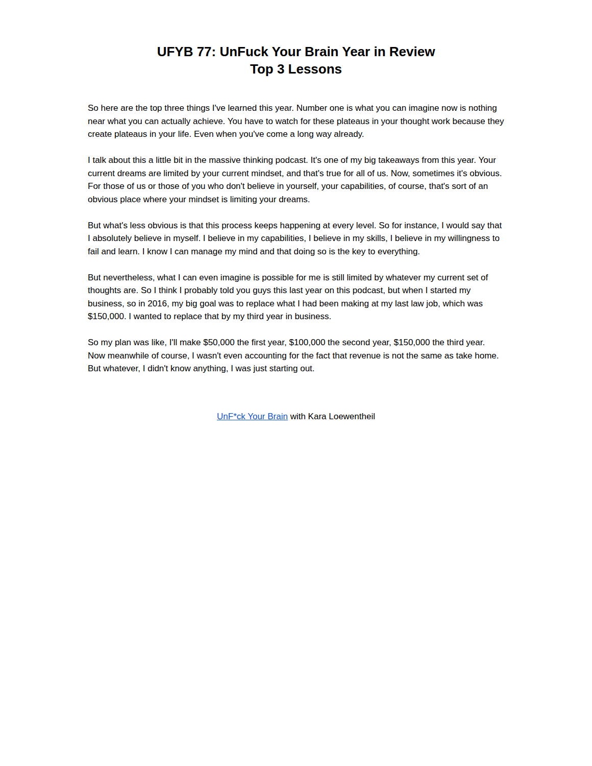UFYB 77: UnFuck Your Brain Year in Review
Top 3 Lessons
So here are the top three things I've learned this year. Number one is what you can imagine now is nothing near what you can actually achieve. You have to watch for these plateaus in your thought work because they create plateaus in your life. Even when you've come a long way already.
I talk about this a little bit in the massive thinking podcast. It's one of my big takeaways from this year. Your current dreams are limited by your current mindset, and that's true for all of us. Now, sometimes it's obvious. For those of us or those of you who don't believe in yourself, your capabilities, of course, that's sort of an obvious place where your mindset is limiting your dreams.
But what's less obvious is that this process keeps happening at every level. So for instance, I would say that I absolutely believe in myself. I believe in my capabilities, I believe in my skills, I believe in my willingness to fail and learn. I know I can manage my mind and that doing so is the key to everything.
But nevertheless, what I can even imagine is possible for me is still limited by whatever my current set of thoughts are. So I think I probably told you guys this last year on this podcast, but when I started my business, so in 2016, my big goal was to replace what I had been making at my last law job, which was $150,000. I wanted to replace that by my third year in business.
So my plan was like, I'll make $50,000 the first year, $100,000 the second year, $150,000 the third year. Now meanwhile of course, I wasn't even accounting for the fact that revenue is not the same as take home. But whatever, I didn't know anything, I was just starting out.
UnF*ck Your Brain with Kara Loewentheil